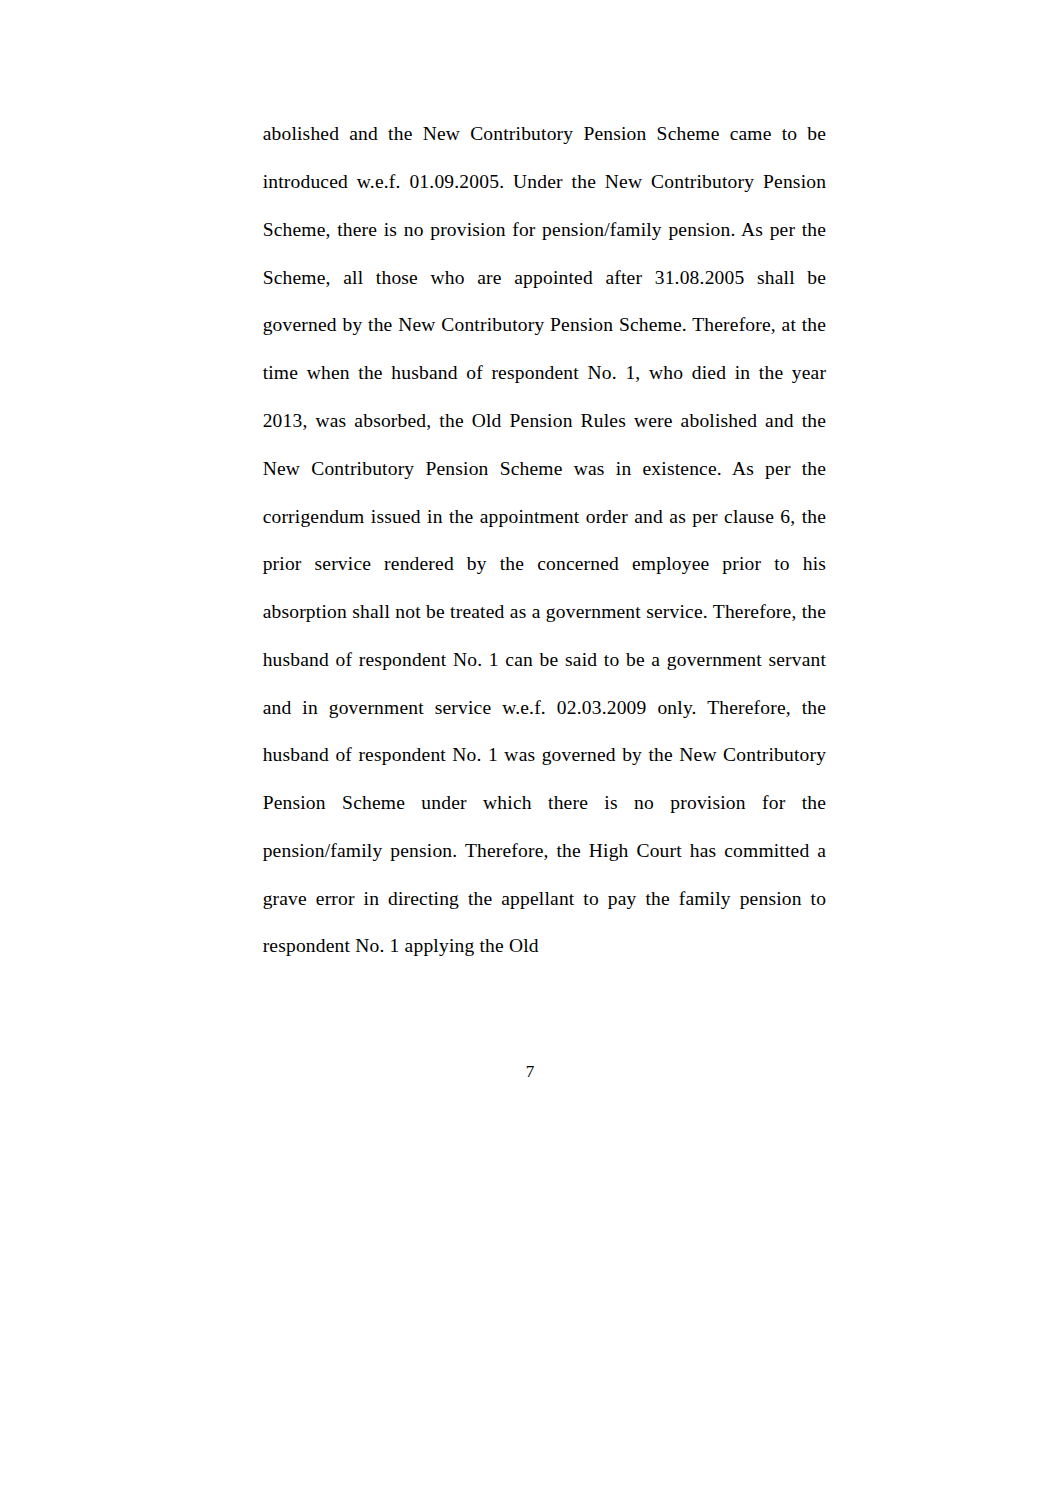abolished and the New Contributory Pension Scheme came to be introduced w.e.f. 01.09.2005. Under the New Contributory Pension Scheme, there is no provision for pension/family pension. As per the Scheme, all those who are appointed after 31.08.2005 shall be governed by the New Contributory Pension Scheme. Therefore, at the time when the husband of respondent No. 1, who died in the year 2013, was absorbed, the Old Pension Rules were abolished and the New Contributory Pension Scheme was in existence. As per the corrigendum issued in the appointment order and as per clause 6, the prior service rendered by the concerned employee prior to his absorption shall not be treated as a government service. Therefore, the husband of respondent No. 1 can be said to be a government servant and in government service w.e.f. 02.03.2009 only. Therefore, the husband of respondent No. 1 was governed by the New Contributory Pension Scheme under which there is no provision for the pension/family pension. Therefore, the High Court has committed a grave error in directing the appellant to pay the family pension to respondent No. 1 applying the Old
7